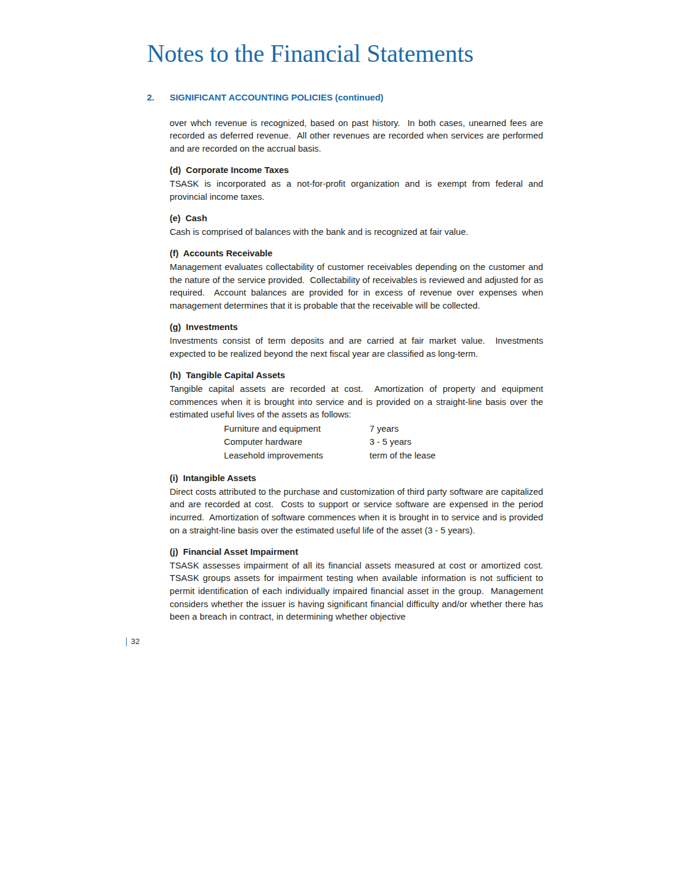Notes to the Financial Statements
2. SIGNIFICANT ACCOUNTING POLICIES (continued)
over whch revenue is recognized, based on past history. In both cases, unearned fees are recorded as deferred revenue. All other revenues are recorded when services are performed and are recorded on the accrual basis.
(d) Corporate Income Taxes
TSASK is incorporated as a not-for-profit organization and is exempt from federal and provincial income taxes.
(e) Cash
Cash is comprised of balances with the bank and is recognized at fair value.
(f) Accounts Receivable
Management evaluates collectability of customer receivables depending on the customer and the nature of the service provided. Collectability of receivables is reviewed and adjusted for as required. Account balances are provided for in excess of revenue over expenses when management determines that it is probable that the receivable will be collected.
(g) Investments
Investments consist of term deposits and are carried at fair market value. Investments expected to be realized beyond the next fiscal year are classified as long-term.
(h) Tangible Capital Assets
Tangible capital assets are recorded at cost. Amortization of property and equipment commences when it is brought into service and is provided on a straight-line basis over the estimated useful lives of the assets as follows:
| Furniture and equipment | 7 years |
| Computer hardware | 3 - 5 years |
| Leasehold improvements | term of the lease |
(i) Intangible Assets
Direct costs attributed to the purchase and customization of third party software are capitalized and are recorded at cost. Costs to support or service software are expensed in the period incurred. Amortization of software commences when it is brought in to service and is provided on a straight-line basis over the estimated useful life of the asset (3 - 5 years).
(j) Financial Asset Impairment
TSASK assesses impairment of all its financial assets measured at cost or amortized cost. TSASK groups assets for impairment testing when available information is not sufficient to permit identification of each individually impaired financial asset in the group. Management considers whether the issuer is having significant financial difficulty and/or whether there has been a breach in contract, in determining whether objective
32